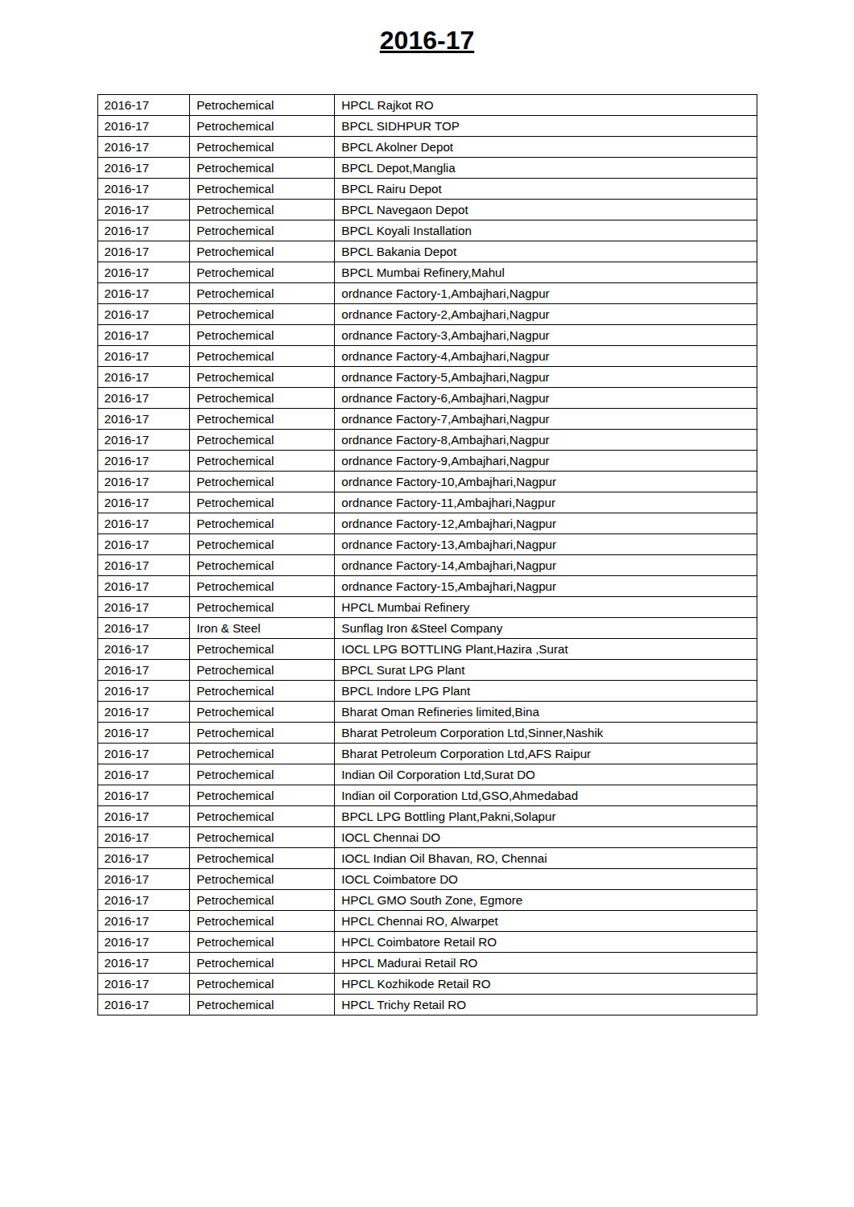2016-17
| 2016-17 | Petrochemical | HPCL Rajkot RO |
| 2016-17 | Petrochemical | BPCL SIDHPUR TOP |
| 2016-17 | Petrochemical | BPCL Akolner Depot |
| 2016-17 | Petrochemical | BPCL Depot,Manglia |
| 2016-17 | Petrochemical | BPCL Rairu Depot |
| 2016-17 | Petrochemical | BPCL Navegaon Depot |
| 2016-17 | Petrochemical | BPCL Koyali Installation |
| 2016-17 | Petrochemical | BPCL Bakania Depot |
| 2016-17 | Petrochemical | BPCL Mumbai Refinery,Mahul |
| 2016-17 | Petrochemical | ordnance Factory-1,Ambajhari,Nagpur |
| 2016-17 | Petrochemical | ordnance Factory-2,Ambajhari,Nagpur |
| 2016-17 | Petrochemical | ordnance Factory-3,Ambajhari,Nagpur |
| 2016-17 | Petrochemical | ordnance Factory-4,Ambajhari,Nagpur |
| 2016-17 | Petrochemical | ordnance Factory-5,Ambajhari,Nagpur |
| 2016-17 | Petrochemical | ordnance Factory-6,Ambajhari,Nagpur |
| 2016-17 | Petrochemical | ordnance Factory-7,Ambajhari,Nagpur |
| 2016-17 | Petrochemical | ordnance Factory-8,Ambajhari,Nagpur |
| 2016-17 | Petrochemical | ordnance Factory-9,Ambajhari,Nagpur |
| 2016-17 | Petrochemical | ordnance Factory-10,Ambajhari,Nagpur |
| 2016-17 | Petrochemical | ordnance Factory-11,Ambajhari,Nagpur |
| 2016-17 | Petrochemical | ordnance Factory-12,Ambajhari,Nagpur |
| 2016-17 | Petrochemical | ordnance Factory-13,Ambajhari,Nagpur |
| 2016-17 | Petrochemical | ordnance Factory-14,Ambajhari,Nagpur |
| 2016-17 | Petrochemical | ordnance Factory-15,Ambajhari,Nagpur |
| 2016-17 | Petrochemical | HPCL Mumbai Refinery |
| 2016-17 | Iron & Steel | Sunflag Iron &Steel Company |
| 2016-17 | Petrochemical | IOCL LPG BOTTLING Plant,Hazira ,Surat |
| 2016-17 | Petrochemical | BPCL Surat LPG Plant |
| 2016-17 | Petrochemical | BPCL Indore LPG Plant |
| 2016-17 | Petrochemical | Bharat Oman Refineries limited,Bina |
| 2016-17 | Petrochemical | Bharat Petroleum Corporation Ltd,Sinner,Nashik |
| 2016-17 | Petrochemical | Bharat Petroleum Corporation Ltd,AFS Raipur |
| 2016-17 | Petrochemical | Indian Oil Corporation Ltd,Surat DO |
| 2016-17 | Petrochemical | Indian oil Corporation Ltd,GSO,Ahmedabad |
| 2016-17 | Petrochemical | BPCL LPG Bottling Plant,Pakni,Solapur |
| 2016-17 | Petrochemical | IOCL Chennai DO |
| 2016-17 | Petrochemical | IOCL Indian Oil Bhavan, RO, Chennai |
| 2016-17 | Petrochemical | IOCL Coimbatore DO |
| 2016-17 | Petrochemical | HPCL GMO South Zone, Egmore |
| 2016-17 | Petrochemical | HPCL Chennai RO, Alwarpet |
| 2016-17 | Petrochemical | HPCL Coimbatore Retail RO |
| 2016-17 | Petrochemical | HPCL Madurai Retail RO |
| 2016-17 | Petrochemical | HPCL Kozhikode Retail RO |
| 2016-17 | Petrochemical | HPCL Trichy Retail RO |